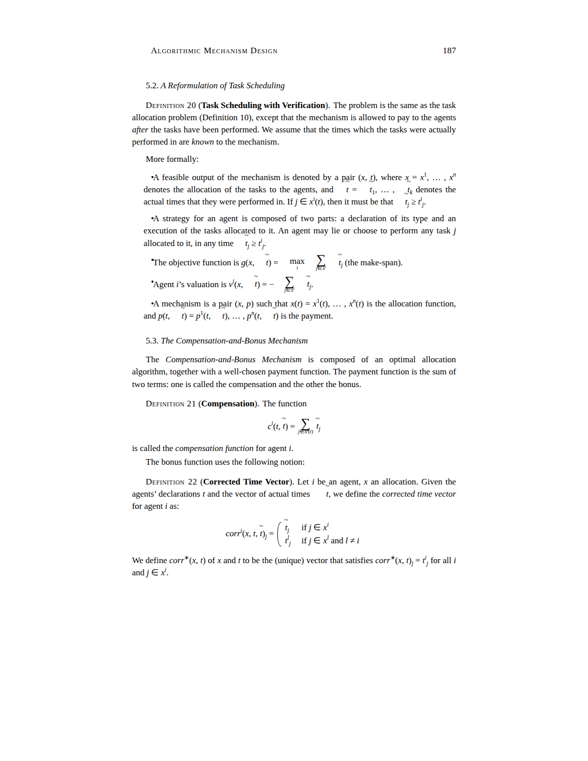Algorithmic Mechanism Design 187
5.2. A Reformulation of Task Scheduling
Definition 20 (Task Scheduling with Verification).The problem is the same as the task allocation problem (Definition 10), except that the mechanism is allowed to pay to the agents after the tasks have been performed. We assume that the times which the tasks were actually performed in are known to the mechanism.
More formally:
A feasible output of the mechanism is denoted by a pair (x, t), where x = x1, … , xn denotes the allocation of the tasks to the agents, and ~t = ~t1, … , ~tk denotes the actual times that they were performed in. If j ∈ xi(t), then it must be that ~tj ≥ tij.
A strategy for an agent is composed of two parts: a declaration of its type and an execution of the tasks allocated to it. An agent may lie or choose to perform any task j allocated to it, in any time ~tj ≥ tij.
The objective function is g(x, ~t) = max i∑j∈xi ~tj (the make-span).
Agent i’s valuation is vi(x, ~t) = −∑j∈xi ~tj.
A mechanism is a pair (x, p) such that x(t) = x1(t), … , xn(t) is the allocation function, and p(t, ~t) = p1(t, ~t), … , pn(t, ~t) is the payment.
5.3. The Compensation-and-Bonus Mechanism
The Compensation-and-Bonus Mechanism is composed of an optimal allocation algorithm, together with a well-chosen payment function. The payment function is the sum of two terms: one is called the compensation and the other the bonus.
Definition 21 (Compensation).The function
ci(t, ~t) = ∑j∈xi(t) ~tj
is called the compensation function for agent i.
The bonus function uses the following notion:
Definition 22 (Corrected Time Vector).Let i be an agent, x an allocation. Given the agents’ declarations t and the vector of actual times ~t, we define the corrected time vector for agent i as:
corri(x, t, ~t)j =
| ~ t j | if j ∈ x i |
| t l j | if j ∈ x l and l ≠ i |
We define corr∗(x, t) of x and t to be the (unique) vector that satisfies corr∗(x, t)j = tij for all i and j ∈ xi.